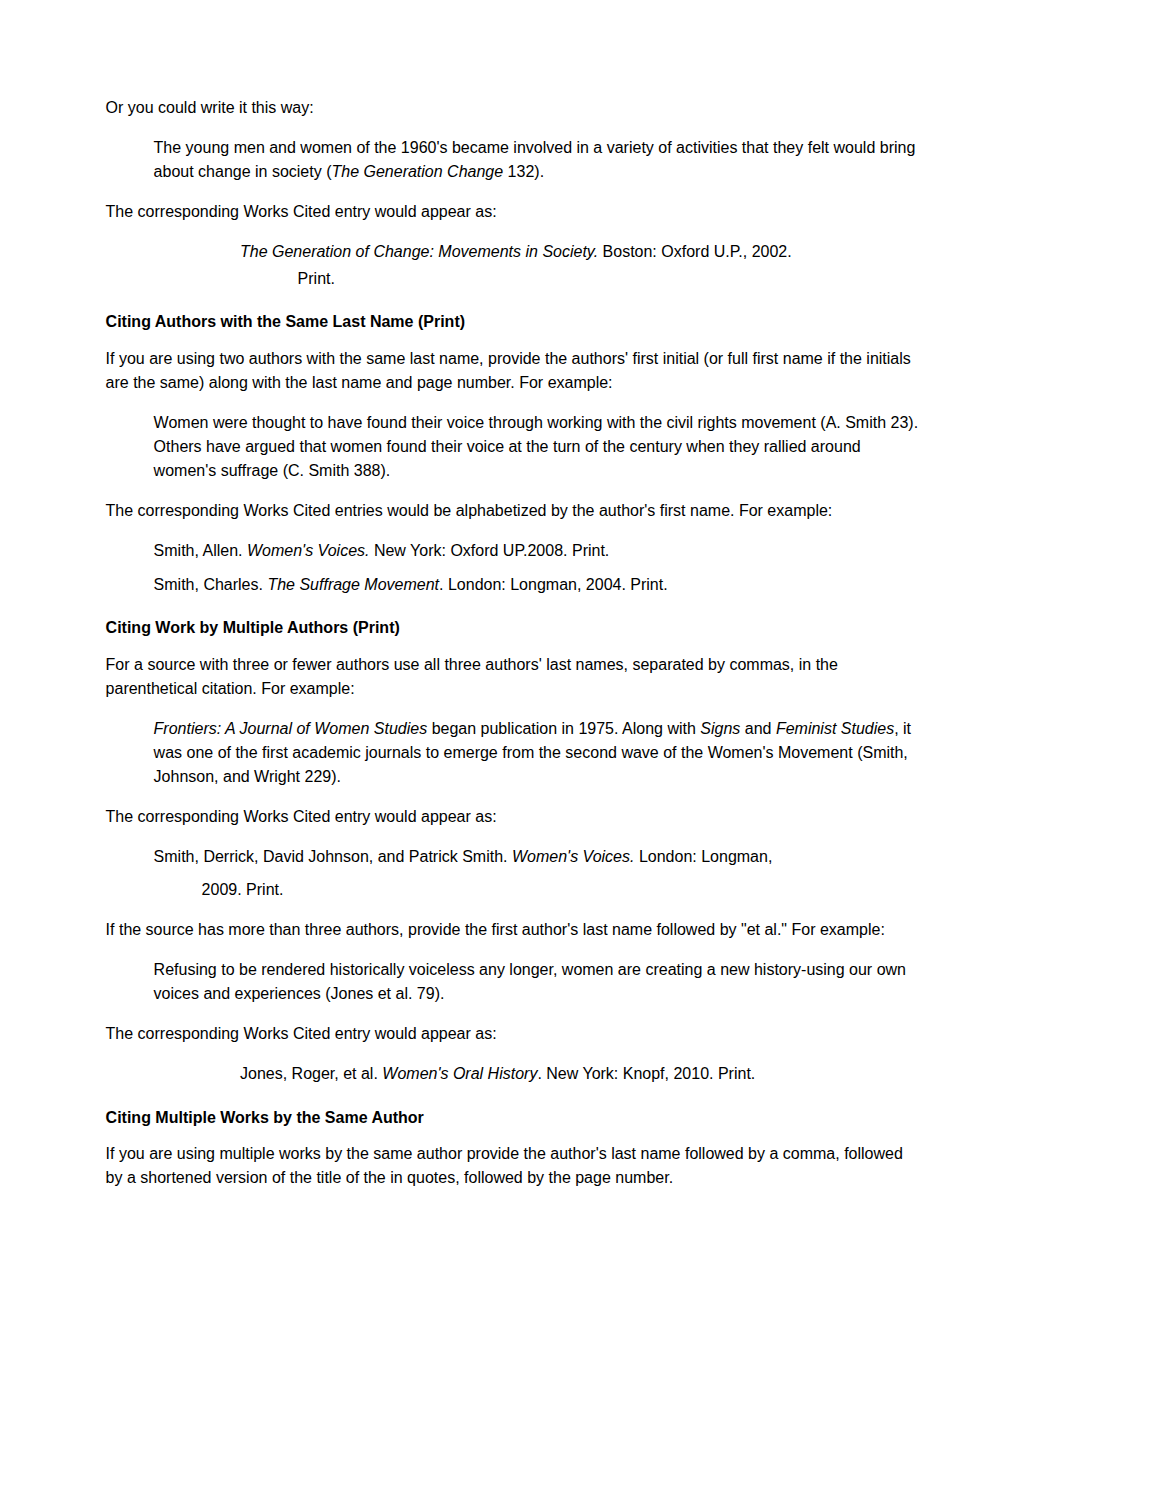Or you could write it this way:
The young men and women of the 1960's became involved in a variety of activities that they felt would bring about change in society (The Generation Change 132).
The corresponding Works Cited entry would appear as:
The Generation of Change: Movements in Society. Boston: Oxford U.P., 2002.
Print.
Citing Authors with the Same Last Name (Print)
If you are using two authors with the same last name, provide the authors' first initial (or full first name if the initials are the same) along with the last name and page number. For example:
Women were thought to have found their voice through working with the civil rights movement (A. Smith 23). Others have argued that women found their voice at the turn of the century when they rallied around women's suffrage (C. Smith 388).
The corresponding Works Cited entries would be alphabetized by the author's first name. For example:
Smith, Allen. Women's Voices. New York: Oxford UP.2008. Print.
Smith, Charles. The Suffrage Movement. London: Longman, 2004. Print.
Citing Work by Multiple Authors (Print)
For a source with three or fewer authors use all three authors' last names, separated by commas, in the parenthetical citation. For example:
Frontiers: A Journal of Women Studies began publication in 1975. Along with Signs and Feminist Studies, it was one of the first academic journals to emerge from the second wave of the Women's Movement (Smith, Johnson, and Wright 229).
The corresponding Works Cited entry would appear as:
Smith, Derrick, David Johnson, and Patrick Smith. Women's Voices. London: Longman,
2009. Print.
If the source has more than three authors, provide the first author's last name followed by "et al." For example:
Refusing to be rendered historically voiceless any longer, women are creating a new history-using our own voices and experiences (Jones et al. 79).
The corresponding Works Cited entry would appear as:
Jones, Roger, et al. Women's Oral History. New York: Knopf, 2010. Print.
Citing Multiple Works by the Same Author
If you are using multiple works by the same author provide the author's last name followed by a comma, followed by a shortened version of the title of the in quotes, followed by the page number.